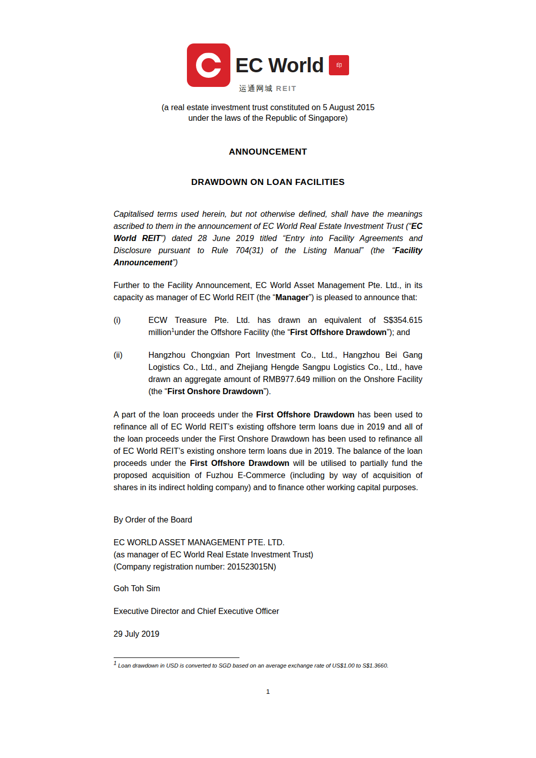EC World 印
运通网城 REIT
(a real estate investment trust constituted on 5 August 2015
under the laws of the Republic of Singapore)
ANNOUNCEMENT
DRAWDOWN ON LOAN FACILITIES
Capitalised terms used herein, but not otherwise defined, shall have the meanings ascribed to them in the announcement of EC World Real Estate Investment Trust (“EC World REIT”) dated 28 June 2019 titled “Entry into Facility Agreements and Disclosure pursuant to Rule 704(31) of the Listing Manual” (the “Facility Announcement”)
Further to the Facility Announcement, EC World Asset Management Pte. Ltd., in its capacity as manager of EC World REIT (the “Manager”) is pleased to announce that:
(i)
ECW Treasure Pte. Ltd. has drawn an equivalent of S$354.615 million1under the Offshore Facility (the “First Offshore Drawdown”); and
(ii)
Hangzhou Chongxian Port Investment Co., Ltd., Hangzhou Bei Gang Logistics Co., Ltd., and Zhejiang Hengde Sangpu Logistics Co., Ltd., have drawn an aggregate amount of RMB977.649 million on the Onshore Facility (the “First Onshore Drawdown”).
A part of the loan proceeds under the First Offshore Drawdown has been used to refinance all of EC World REIT’s existing offshore term loans due in 2019 and all of the loan proceeds under the First Onshore Drawdown has been used to refinance all of EC World REIT’s existing onshore term loans due in 2019. The balance of the loan proceeds under the First Offshore Drawdown will be utilised to partially fund the proposed acquisition of Fuzhou E-Commerce (including by way of acquisition of shares in its indirect holding company) and to finance other working capital purposes.
By Order of the Board
EC WORLD ASSET MANAGEMENT PTE. LTD.
(as manager of EC World Real Estate Investment Trust)
(Company registration number: 201523015N)
Goh Toh Sim
Executive Director and Chief Executive Officer
29 July 2019
1 Loan drawdown in USD is converted to SGD based on an average exchange rate of US$1.00 to S$1.3660.
1